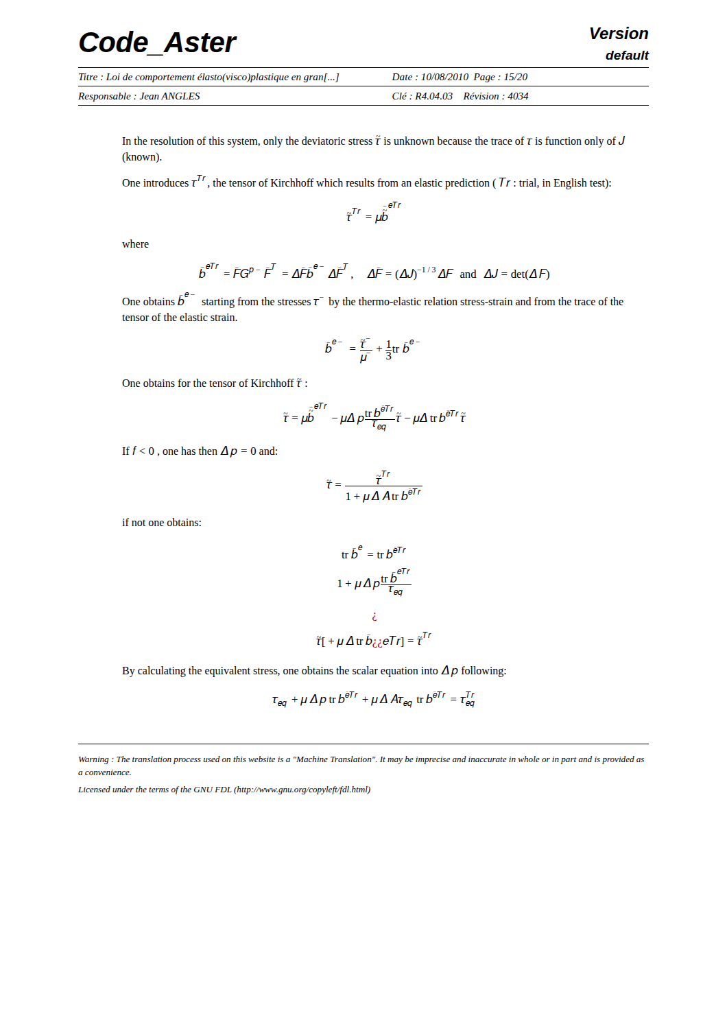Code_Aster
Version
default
| Titre : Loi de comportement élasto(visco)plastique en gran[...] | Date : 10/08/2010 Page : 15/20 |
| Responsable : Jean ANGLES | Clé : R4.04.03 Révision : 4034 |
In the resolution of this system, only the deviatoric stress τ~ is unknown because the trace of τ is function only of J (known).
One introduces τTr, the tensor of Kirchhoff which results from an elastic prediction ( Tr : trial, in English test):
τ~Tr = μ b~‾eTr
where
b‾eTr = F‾ Gp− F‾T = Δ F‾ b‾e− Δ F‾T , Δ F‾ = (ΔJ)−1/3 Δ F and Δ J = det (ΔF)
One obtains b‾e− starting from the stresses τ− by the thermo-elastic relation stress-strain and from the trace of the tensor of the elastic strain.
b‾e− = τ~− μ− + 13 tr b‾e−
One obtains for the tensor of Kirchhoff τ~ :
τ~ = μ b~‾eTr − μ Δ p trbe‾Tr τeq τ~ − μ Δ tr be‾Tr τ~
If f<0 , one has then Δp=0 and:
τ~ = τ~Tr 1+μΔAtr be‾Tr
if not one obtains:
tr b‾e = tr be‾Tr
1+μΔp trb‾eTr τeq
¿
τ~ [ +μΔtr b‾ ¿¿eTr ] = τ~Tr
By calculating the equivalent stress, one obtains the scalar equation into Δp following:
τeq + μΔp tr be‾Tr + μΔA τeq tr be‾Tr = τeqTr
Warning : The translation process used on this website is a "Machine Translation". It may be imprecise and inaccurate in whole or in part and is provided as a convenience.
Licensed under the terms of the GNU FDL (http://www.gnu.org/copyleft/fdl.html)